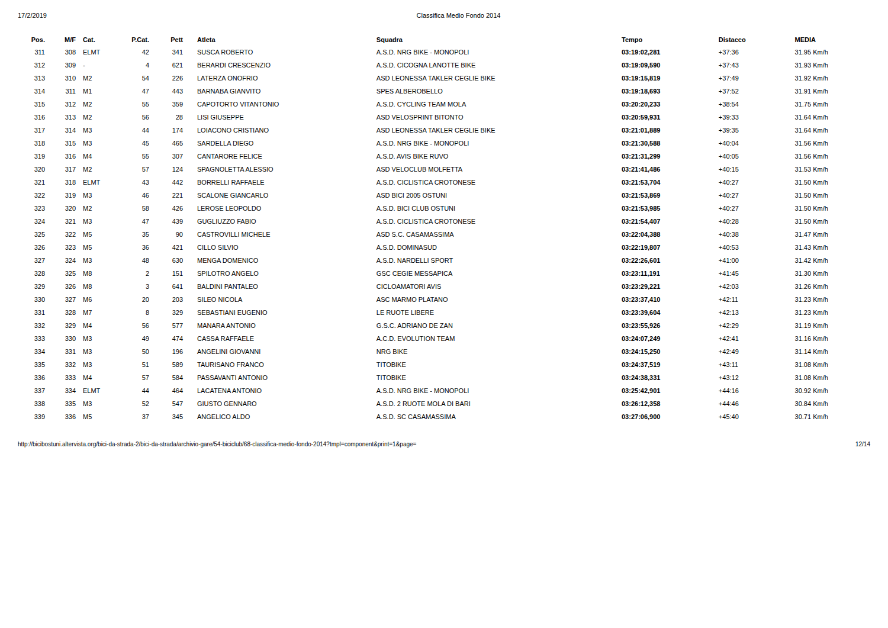17/2/2019
Classifica Medio Fondo 2014
| Pos. | M/F | Cat. | P.Cat. | Pett | Atleta | Squadra | Tempo | Distacco | MEDIA |
| --- | --- | --- | --- | --- | --- | --- | --- | --- | --- |
| 311 | 308 | ELMT | 42 | 341 | SUSCA ROBERTO | A.S.D. NRG BIKE - MONOPOLI | 03:19:02,281 | +37:36 | 31.95 Km/h |
| 312 | 309 | - | 4 | 621 | BERARDI CRESCENZIO | A.S.D. CICOGNA LANOTTE BIKE | 03:19:09,590 | +37:43 | 31.93 Km/h |
| 313 | 310 | M2 | 54 | 226 | LATERZA ONOFRIO | ASD LEONESSA TAKLER CEGLIE BIKE | 03:19:15,819 | +37:49 | 31.92 Km/h |
| 314 | 311 | M1 | 47 | 443 | BARNABA GIANVITO | SPES ALBEROBELLO | 03:19:18,693 | +37:52 | 31.91 Km/h |
| 315 | 312 | M2 | 55 | 359 | CAPOTORTO VITANTONIO | A.S.D. CYCLING TEAM MOLA | 03:20:20,233 | +38:54 | 31.75 Km/h |
| 316 | 313 | M2 | 56 | 28 | LISI GIUSEPPE | ASD VELOSPRINT BITONTO | 03:20:59,931 | +39:33 | 31.64 Km/h |
| 317 | 314 | M3 | 44 | 174 | LOIACONO CRISTIANO | ASD LEONESSA TAKLER CEGLIE BIKE | 03:21:01,889 | +39:35 | 31.64 Km/h |
| 318 | 315 | M3 | 45 | 465 | SARDELLA DIEGO | A.S.D. NRG BIKE - MONOPOLI | 03:21:30,588 | +40:04 | 31.56 Km/h |
| 319 | 316 | M4 | 55 | 307 | CANTARORE FELICE | A.S.D. AVIS BIKE RUVO | 03:21:31,299 | +40:05 | 31.56 Km/h |
| 320 | 317 | M2 | 57 | 124 | SPAGNOLETTA ALESSIO | ASD VELOCLUB MOLFETTA | 03:21:41,486 | +40:15 | 31.53 Km/h |
| 321 | 318 | ELMT | 43 | 442 | BORRELLI RAFFAELE | A.S.D. CICLISTICA CROTONESE | 03:21:53,704 | +40:27 | 31.50 Km/h |
| 322 | 319 | M3 | 46 | 221 | SCALONE GIANCARLO | ASD BICI 2005 OSTUNI | 03:21:53,869 | +40:27 | 31.50 Km/h |
| 323 | 320 | M2 | 58 | 426 | LEROSE LEOPOLDO | A.S.D. BICI CLUB OSTUNI | 03:21:53,985 | +40:27 | 31.50 Km/h |
| 324 | 321 | M3 | 47 | 439 | GUGLIUZZO FABIO | A.S.D. CICLISTICA CROTONESE | 03:21:54,407 | +40:28 | 31.50 Km/h |
| 325 | 322 | M5 | 35 | 90 | CASTROVILLI MICHELE | ASD S.C. CASAMASSIMA | 03:22:04,388 | +40:38 | 31.47 Km/h |
| 326 | 323 | M5 | 36 | 421 | CILLO SILVIO | A.S.D. DOMINASUD | 03:22:19,807 | +40:53 | 31.43 Km/h |
| 327 | 324 | M3 | 48 | 630 | MENGA DOMENICO | A.S.D. NARDELLI SPORT | 03:22:26,601 | +41:00 | 31.42 Km/h |
| 328 | 325 | M8 | 2 | 151 | SPILOTRO ANGELO | GSC CEGIE MESSAPICA | 03:23:11,191 | +41:45 | 31.30 Km/h |
| 329 | 326 | M8 | 3 | 641 | BALDINI PANTALEO | CICLOAMATORI AVIS | 03:23:29,221 | +42:03 | 31.26 Km/h |
| 330 | 327 | M6 | 20 | 203 | SILEO NICOLA | ASC MARMO PLATANO | 03:23:37,410 | +42:11 | 31.23 Km/h |
| 331 | 328 | M7 | 8 | 329 | SEBASTIANI EUGENIO | LE RUOTE LIBERE | 03:23:39,604 | +42:13 | 31.23 Km/h |
| 332 | 329 | M4 | 56 | 577 | MANARA ANTONIO | G.S.C. ADRIANO DE ZAN | 03:23:55,926 | +42:29 | 31.19 Km/h |
| 333 | 330 | M3 | 49 | 474 | CASSA RAFFAELE | A.C.D. EVOLUTION TEAM | 03:24:07,249 | +42:41 | 31.16 Km/h |
| 334 | 331 | M3 | 50 | 196 | ANGELINI GIOVANNI | NRG BIKE | 03:24:15,250 | +42:49 | 31.14 Km/h |
| 335 | 332 | M3 | 51 | 589 | TAURISANO FRANCO | TITOBIKE | 03:24:37,519 | +43:11 | 31.08 Km/h |
| 336 | 333 | M4 | 57 | 584 | PASSAVANTI ANTONIO | TITOBIKE | 03:24:38,331 | +43:12 | 31.08 Km/h |
| 337 | 334 | ELMT | 44 | 464 | LACATENA ANTONIO | A.S.D. NRG BIKE - MONOPOLI | 03:25:42,901 | +44:16 | 30.92 Km/h |
| 338 | 335 | M3 | 52 | 547 | GIUSTO GENNARO | A.S.D. 2 RUOTE MOLA DI BARI | 03:26:12,358 | +44:46 | 30.84 Km/h |
| 339 | 336 | M5 | 37 | 345 | ANGELICO ALDO | A.S.D. SC CASAMASSIMA | 03:27:06,900 | +45:40 | 30.71 Km/h |
http://bicibostuni.altervista.org/bici-da-strada-2/bici-da-strada/archivio-gare/54-biciclub/68-classifica-medio-fondo-2014?tmpl=component&print=1&page=
12/14